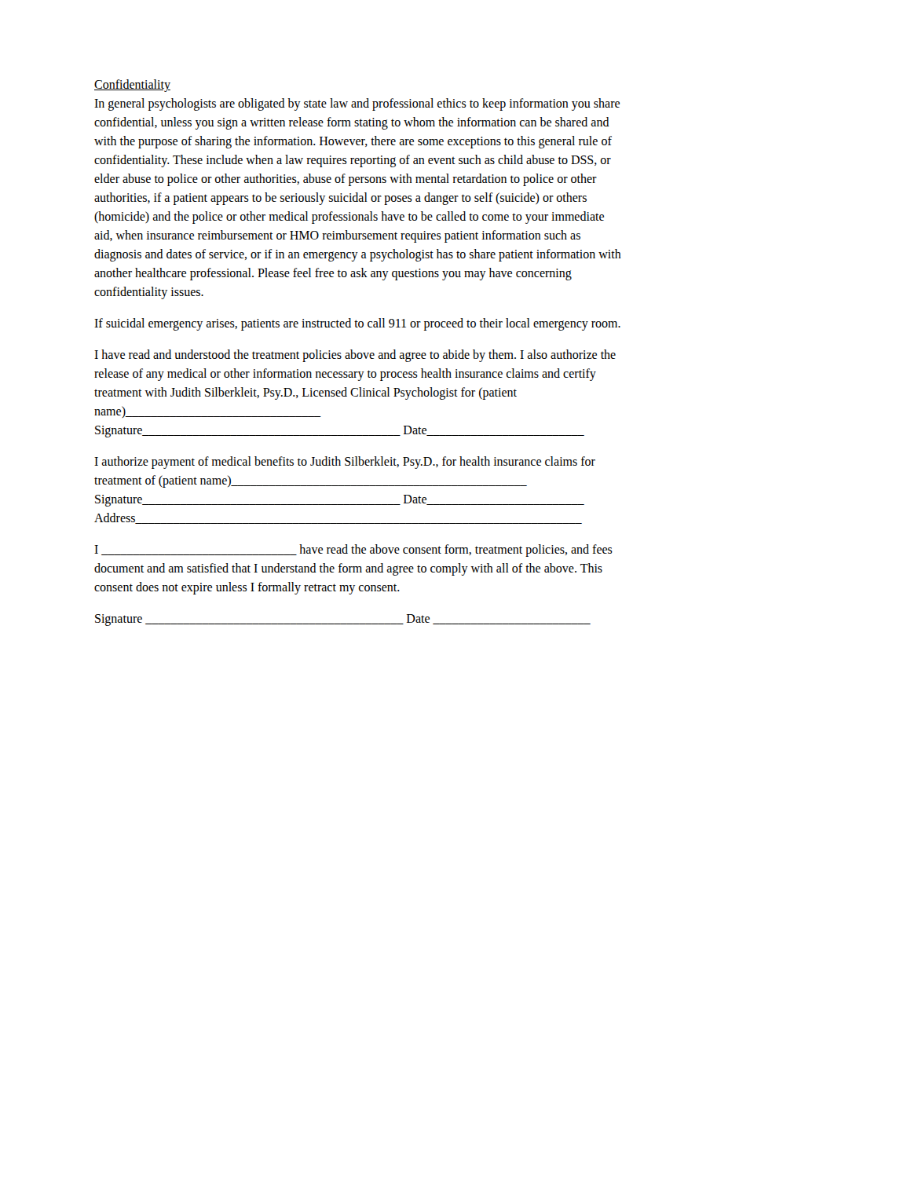Confidentiality
In general psychologists are obligated by state law and professional ethics to keep information you share confidential, unless you sign a written release form stating to whom the information can be shared and with the purpose of sharing the information. However, there are some exceptions to this general rule of confidentiality. These include when a law requires reporting of an event such as child abuse to DSS, or elder abuse to police or other authorities, abuse of persons with mental retardation to police or other authorities, if a patient appears to be seriously suicidal or poses a danger to self (suicide) or others (homicide) and the police or other medical professionals have to be called to come to your immediate aid, when insurance reimbursement or HMO reimbursement requires patient information such as diagnosis and dates of service, or if in an emergency a psychologist has to share patient information with another healthcare professional. Please feel free to ask any questions you may have concerning confidentiality issues.
If suicidal emergency arises, patients are instructed to call 911 or proceed to their local emergency room.
I have read and understood the treatment policies above and agree to abide by them. I also authorize the release of any medical or other information necessary to process health insurance claims and certify treatment with Judith Silberkleit, Psy.D., Licensed Clinical Psychologist for (patient name)_______________________________
Signature_________________________________________ Date_________________________
I authorize payment of medical benefits to Judith Silberkleit, Psy.D., for health insurance claims for treatment of (patient name)_______________________________________________
Signature_________________________________________ Date_________________________
Address_______________________________________________________________________
I _______________________________ have read the above consent form, treatment policies, and fees document and am satisfied that I understand the form and agree to comply with all of the above. This consent does not expire unless I formally retract my consent.
Signature _________________________________________ Date _________________________